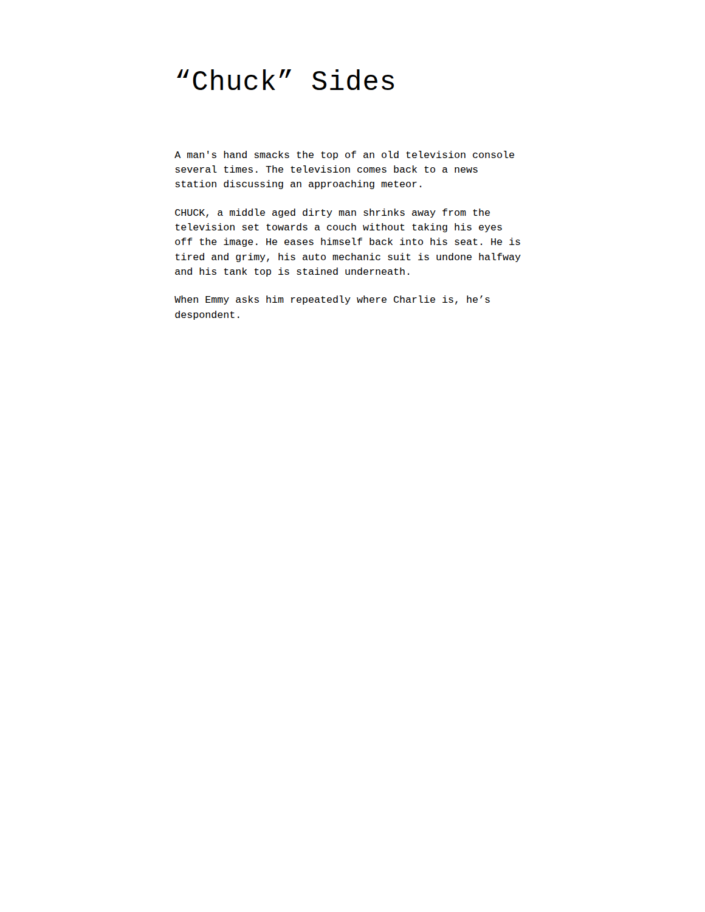“Chuck” Sides
A man's hand smacks the top of an old television console several times. The television comes back to a news station discussing an approaching meteor.
CHUCK, a middle aged dirty man shrinks away from the television set towards a couch without taking his eyes off the image. He eases himself back into his seat. He is tired and grimy, his auto mechanic suit is undone halfway and his tank top is stained underneath.
When Emmy asks him repeatedly where Charlie is, he’s despondent.